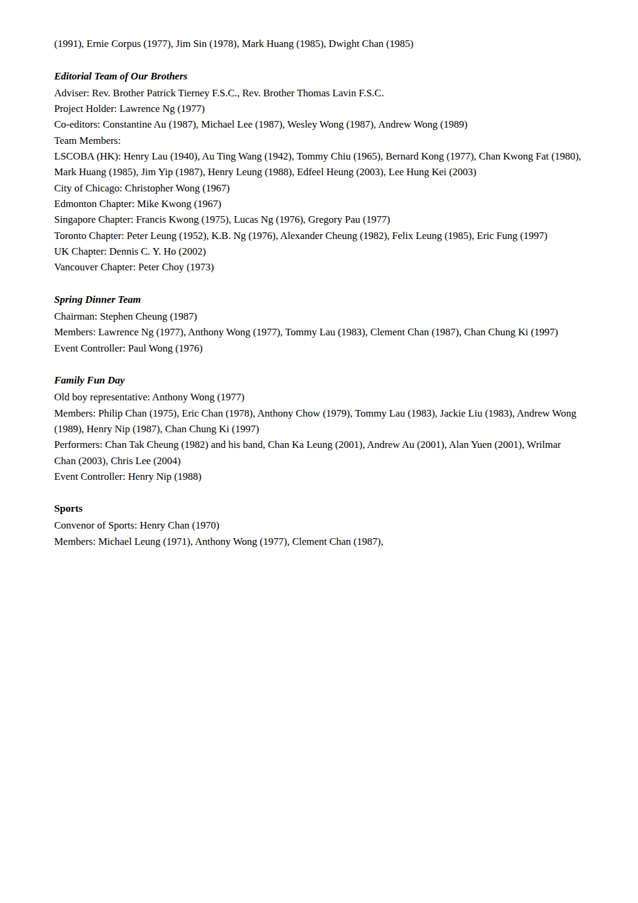(1991), Ernie Corpus (1977), Jim Sin (1978), Mark Huang (1985), Dwight Chan (1985)
Editorial Team of Our Brothers
Adviser: Rev. Brother Patrick Tierney F.S.C., Rev. Brother Thomas Lavin F.S.C.
Project Holder: Lawrence Ng (1977)
Co-editors: Constantine Au (1987), Michael Lee (1987), Wesley Wong (1987), Andrew Wong (1989)
Team Members:
LSCOBA (HK): Henry Lau (1940), Au Ting Wang (1942), Tommy Chiu (1965), Bernard Kong (1977), Chan Kwong Fat (1980), Mark Huang (1985), Jim Yip (1987), Henry Leung (1988), Edfeel Heung (2003), Lee Hung Kei (2003)
City of Chicago: Christopher Wong (1967)
Edmonton Chapter: Mike Kwong (1967)
Singapore Chapter: Francis Kwong (1975), Lucas Ng (1976), Gregory Pau (1977)
Toronto Chapter: Peter Leung (1952), K.B. Ng (1976), Alexander Cheung (1982), Felix Leung (1985), Eric Fung (1997)
UK Chapter: Dennis C. Y. Ho (2002)
Vancouver Chapter: Peter Choy (1973)
Spring Dinner Team
Chairman: Stephen Cheung (1987)
Members: Lawrence Ng (1977), Anthony Wong (1977), Tommy Lau (1983), Clement Chan (1987), Chan Chung Ki (1997)
Event Controller: Paul Wong (1976)
Family Fun Day
Old boy representative: Anthony Wong (1977)
Members: Philip Chan (1975), Eric Chan (1978), Anthony Chow (1979), Tommy Lau (1983), Jackie Liu (1983), Andrew Wong (1989), Henry Nip (1987), Chan Chung Ki (1997)
Performers: Chan Tak Cheung (1982) and his band, Chan Ka Leung (2001), Andrew Au (2001), Alan Yuen (2001), Wrilmar Chan (2003), Chris Lee (2004)
Event Controller: Henry Nip (1988)
Sports
Convenor of Sports: Henry Chan (1970)
Members: Michael Leung (1971), Anthony Wong (1977), Clement Chan (1987),